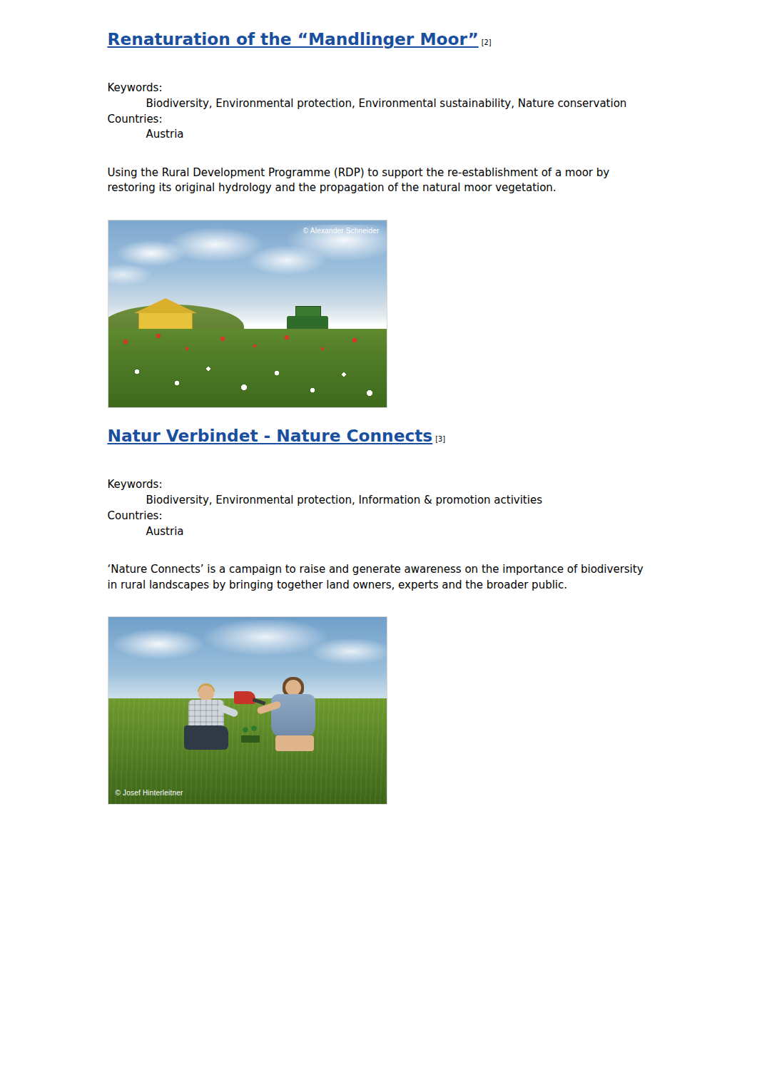Renaturation of the “Mandlinger Moor”[2]
Keywords:
Biodiversity, Environmental protection, Environmental sustainability, Nature conservation
Countries:
Austria
Using the Rural Development Programme (RDP) to support the re-establishment of a moor by restoring its original hydrology and the propagation of the natural moor vegetation.
© Alexander Schneider
Natur Verbindet - Nature Connects[3]
Keywords:
Biodiversity, Environmental protection, Information & promotion activities
Countries:
Austria
‘Nature Connects’ is a campaign to raise and generate awareness on the importance of biodiversity in rural landscapes by bringing together land owners, experts and the broader public.
© Josef Hinterleitner